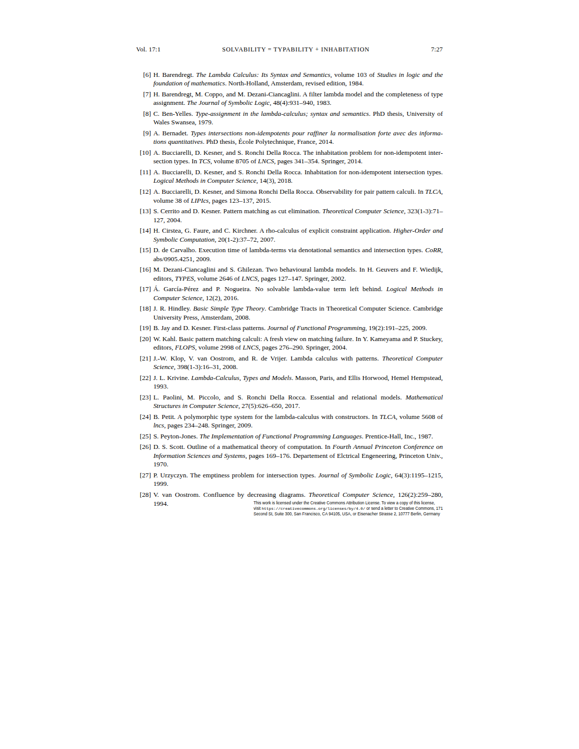Vol. 17:1 Solvability = Typability + Inhabitation 7:27
[6] H. Barendregt. The Lambda Calculus: Its Syntax and Semantics, volume 103 of Studies in logic and the foundation of mathematics. North-Holland, Amsterdam, revised edition, 1984.
[7] H. Barendregt, M. Coppo, and M. Dezani-Ciancaglini. A filter lambda model and the completeness of type assignment. The Journal of Symbolic Logic, 48(4):931–940, 1983.
[8] C. Ben-Yelles. Type-assignment in the lambda-calculus; syntax and semantics. PhD thesis, University of Wales Swansea, 1979.
[9] A. Bernadet. Types intersections non-idempotents pour raffiner la normalisation forte avec des informations quantitatives. PhD thesis, École Polytechnique, France, 2014.
[10] A. Bucciarelli, D. Kesner, and S. Ronchi Della Rocca. The inhabitation problem for non-idempotent intersection types. In TCS, volume 8705 of LNCS, pages 341–354. Springer, 2014.
[11] A. Bucciarelli, D. Kesner, and S. Ronchi Della Rocca. Inhabitation for non-idempotent intersection types. Logical Methods in Computer Science, 14(3), 2018.
[12] A. Bucciarelli, D. Kesner, and Simona Ronchi Della Rocca. Observability for pair pattern calculi. In TLCA, volume 38 of LIPIcs, pages 123–137, 2015.
[13] S. Cerrito and D. Kesner. Pattern matching as cut elimination. Theoretical Computer Science, 323(1-3):71–127, 2004.
[14] H. Cirstea, G. Faure, and C. Kirchner. A rho-calculus of explicit constraint application. Higher-Order and Symbolic Computation, 20(1-2):37–72, 2007.
[15] D. de Carvalho. Execution time of lambda-terms via denotational semantics and intersection types. CoRR, abs/0905.4251, 2009.
[16] M. Dezani-Ciancaglini and S. Ghilezan. Two behavioural lambda models. In H. Geuvers and F. Wiedijk, editors, TYPES, volume 2646 of LNCS, pages 127–147. Springer, 2002.
[17] Á. García-Pérez and P. Nogueira. No solvable lambda-value term left behind. Logical Methods in Computer Science, 12(2), 2016.
[18] J. R. Hindley. Basic Simple Type Theory. Cambridge Tracts in Theoretical Computer Science. Cambridge University Press, Amsterdam, 2008.
[19] B. Jay and D. Kesner. First-class patterns. Journal of Functional Programming, 19(2):191–225, 2009.
[20] W. Kahl. Basic pattern matching calculi: A fresh view on matching failure. In Y. Kameyama and P. Stuckey, editors, FLOPS, volume 2998 of LNCS, pages 276–290. Springer, 2004.
[21] J.-W. Klop, V. van Oostrom, and R. de Vrijer. Lambda calculus with patterns. Theoretical Computer Science, 398(1-3):16–31, 2008.
[22] J. L. Krivine. Lambda-Calculus, Types and Models. Masson, Paris, and Ellis Horwood, Hemel Hempstead, 1993.
[23] L. Paolini, M. Piccolo, and S. Ronchi Della Rocca. Essential and relational models. Mathematical Structures in Computer Science, 27(5):626–650, 2017.
[24] B. Petit. A polymorphic type system for the lambda-calculus with constructors. In TLCA, volume 5608 of lncs, pages 234–248. Springer, 2009.
[25] S. Peyton-Jones. The Implementation of Functional Programming Languages. Prentice-Hall, Inc., 1987.
[26] D. S. Scott. Outline of a mathematical theory of computation. In Fourth Annual Princeton Conference on Information Sciences and Systems, pages 169–176. Departement of Elctrical Engeneering, Princeton Univ., 1970.
[27] P. Urzyczyn. The emptiness problem for intersection types. Journal of Symbolic Logic, 64(3):1195–1215, 1999.
[28] V. van Oostrom. Confluence by decreasing diagrams. Theoretical Computer Science, 126(2):259–280, 1994.
This work is licensed under the Creative Commons Attribution License. To view a copy of this license, visit https://creativecommons.org/licenses/by/4.0/ or send a letter to Creative Commons, 171 Second St, Suite 300, San Francisco, CA 94105, USA, or Eisenacher Strasse 2, 10777 Berlin, Germany